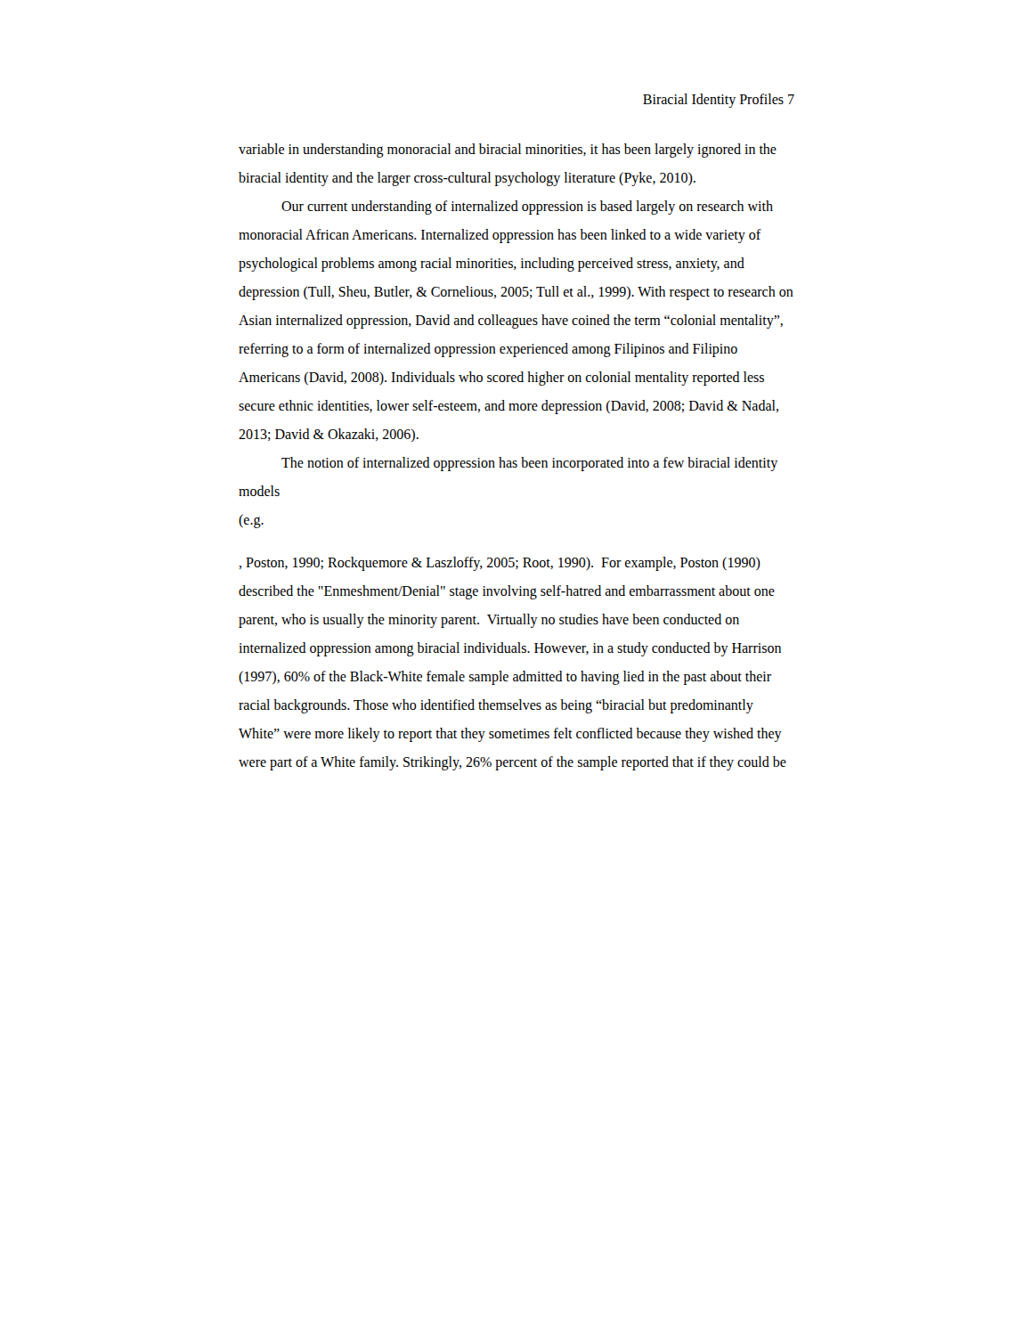Biracial Identity Profiles 7
variable in understanding monoracial and biracial minorities, it has been largely ignored in the biracial identity and the larger cross-cultural psychology literature (Pyke, 2010).
Our current understanding of internalized oppression is based largely on research with monoracial African Americans. Internalized oppression has been linked to a wide variety of psychological problems among racial minorities, including perceived stress, anxiety, and depression (Tull, Sheu, Butler, & Cornelious, 2005; Tull et al., 1999). With respect to research on Asian internalized oppression, David and colleagues have coined the term “colonial mentality”, referring to a form of internalized oppression experienced among Filipinos and Filipino Americans (David, 2008). Individuals who scored higher on colonial mentality reported less secure ethnic identities, lower self-esteem, and more depression (David, 2008; David & Nadal, 2013; David & Okazaki, 2006).
The notion of internalized oppression has been incorporated into a few biracial identity models
(e.g.
, Poston, 1990; Rockquemore & Laszloffy, 2005; Root, 1990). For example, Poston (1990) described the "Enmeshment/Denial" stage involving self-hatred and embarrassment about one parent, who is usually the minority parent. Virtually no studies have been conducted on internalized oppression among biracial individuals. However, in a study conducted by Harrison (1997), 60% of the Black-White female sample admitted to having lied in the past about their racial backgrounds. Those who identified themselves as being “biracial but predominantly White” were more likely to report that they sometimes felt conflicted because they wished they were part of a White family. Strikingly, 26% percent of the sample reported that if they could be